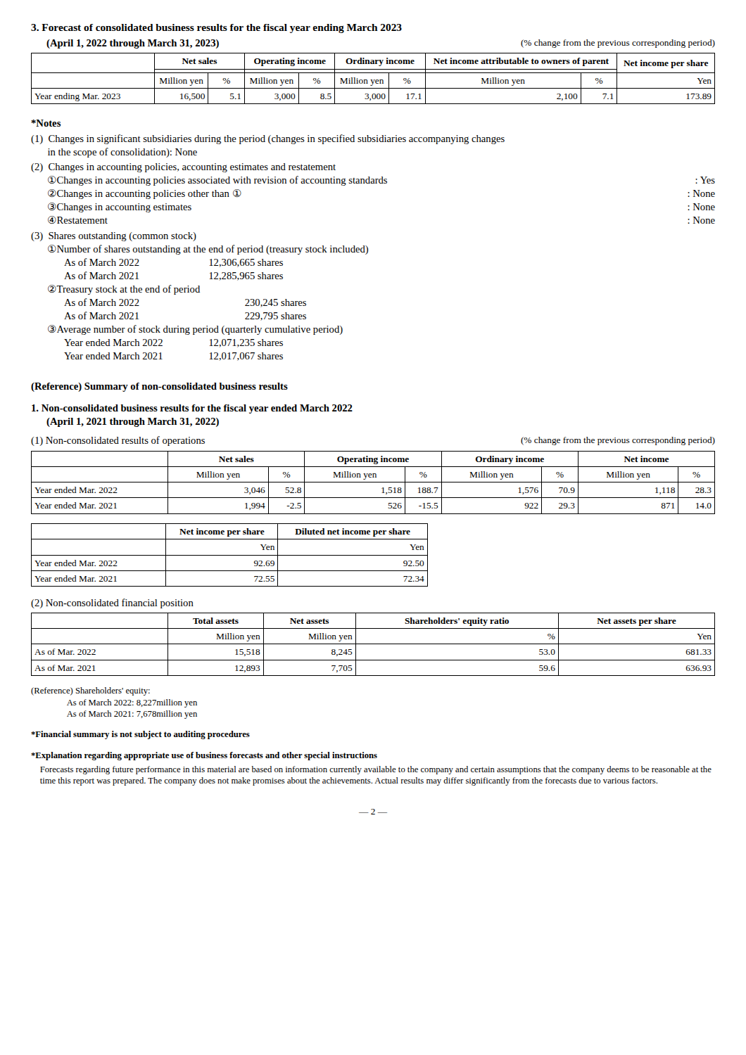3. Forecast of consolidated business results for the fiscal year ending March 2023
(April 1, 2022 through March 31, 2023) (% change from the previous corresponding period)
| | Net sales | Operating income | Ordinary income | Net income attributable to owners of parent | Net income per share |
| --- | --- | --- | --- | --- | --- |
| | Million yen | % | Million yen | % | Million yen | % | Million yen | % | Yen |
| Year ending Mar. 2023 | 16,500 | 5.1 | 3,000 | 8.5 | 3,000 | 17.1 | 2,100 | 7.1 | 173.89 |
*Notes
(1) Changes in significant subsidiaries during the period (changes in specified subsidiaries accompanying changes
in the scope of consolidation): None
(2) Changes in accounting policies, accounting estimates and restatement
①Changes in accounting policies associated with revision of accounting standards : Yes
②Changes in accounting policies other than ① : None
③Changes in accounting estimates : None
④Restatement : None
(3) Shares outstanding (common stock)
①Number of shares outstanding at the end of period (treasury stock included)
As of March 202212,306,665 shares
As of March 202112,285,965 shares
②Treasury stock at the end of period
As of March 2022230,245 shares
As of March 2021229,795 shares
③Average number of stock during period (quarterly cumulative period)
Year ended March 202212,071,235 shares
Year ended March 202112,017,067 shares
(Reference) Summary of non-consolidated business results
1. Non-consolidated business results for the fiscal year ended March 2022
(April 1, 2021 through March 31, 2022)
(1) Non-consolidated results of operations (% change from the previous corresponding period)
| | Net sales | Operating income | Ordinary income | Net income |
| --- | --- | --- | --- | --- |
| | Million yen | % | Million yen | % | Million yen | % | Million yen | % |
| Year ended Mar. 2022 | 3,046 | 52.8 | 1,518 | 188.7 | 1,576 | 70.9 | 1,118 | 28.3 |
| Year ended Mar. 2021 | 1,994 | -2.5 | 526 | -15.5 | 922 | 29.3 | 871 | 14.0 |
| | Net income per share | Diluted net income per share |
| --- | --- | --- |
| | Yen | Yen |
| Year ended Mar. 2022 | 92.69 | 92.50 |
| Year ended Mar. 2021 | 72.55 | 72.34 |
(2) Non-consolidated financial position
| | Total assets | Net assets | Shareholders' equity ratio | Net assets per share |
| --- | --- | --- | --- | --- |
| | Million yen | Million yen | % | Yen |
| As of Mar. 2022 | 15,518 | 8,245 | 53.0 | 681.33 |
| As of Mar. 2021 | 12,893 | 7,705 | 59.6 | 636.93 |
(Reference) Shareholders' equity:
As of March 2022: 8,227million yen
As of March 2021: 7,678million yen
*Financial summary is not subject to auditing procedures
*Explanation regarding appropriate use of business forecasts and other special instructions
Forecasts regarding future performance in this material are based on information currently available to the company and certain assumptions that the company deems to be reasonable at the time this report was prepared. The company does not make promises about the achievements. Actual results may differ significantly from the forecasts due to various factors.
— 2 —